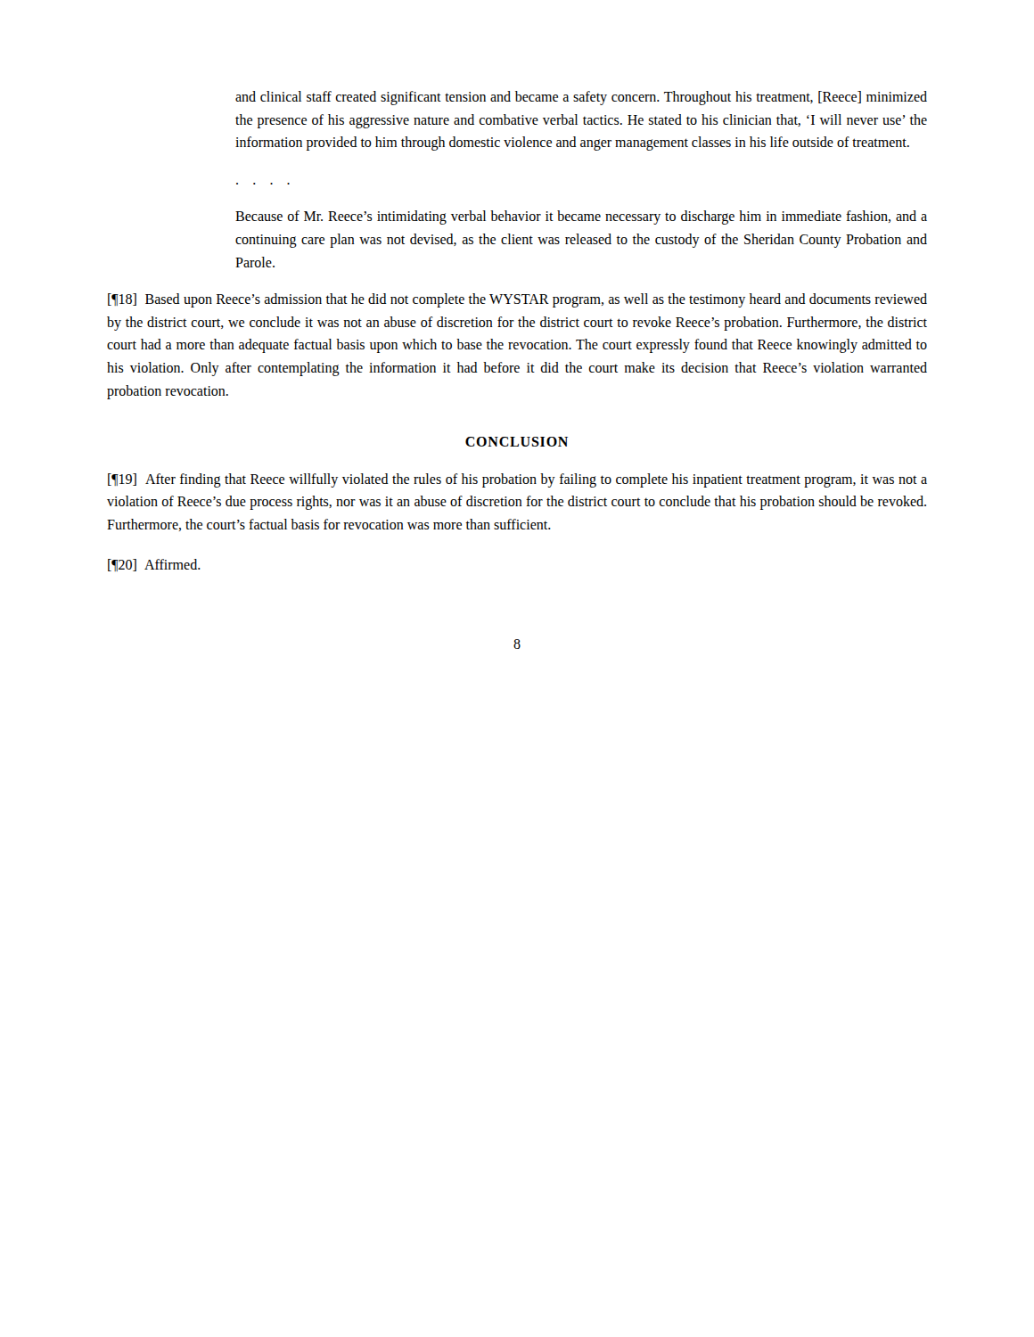and clinical staff created significant tension and became a safety concern. Throughout his treatment, [Reece] minimized the presence of his aggressive nature and combative verbal tactics. He stated to his clinician that, ‘I will never use’ the information provided to him through domestic violence and anger management classes in his life outside of treatment.
. . . .
Because of Mr. Reece’s intimidating verbal behavior it became necessary to discharge him in immediate fashion, and a continuing care plan was not devised, as the client was released to the custody of the Sheridan County Probation and Parole.
[¶18] Based upon Reece’s admission that he did not complete the WYSTAR program, as well as the testimony heard and documents reviewed by the district court, we conclude it was not an abuse of discretion for the district court to revoke Reece’s probation. Furthermore, the district court had a more than adequate factual basis upon which to base the revocation. The court expressly found that Reece knowingly admitted to his violation. Only after contemplating the information it had before it did the court make its decision that Reece’s violation warranted probation revocation.
CONCLUSION
[¶19] After finding that Reece willfully violated the rules of his probation by failing to complete his inpatient treatment program, it was not a violation of Reece’s due process rights, nor was it an abuse of discretion for the district court to conclude that his probation should be revoked. Furthermore, the court’s factual basis for revocation was more than sufficient.
[¶20] Affirmed.
8